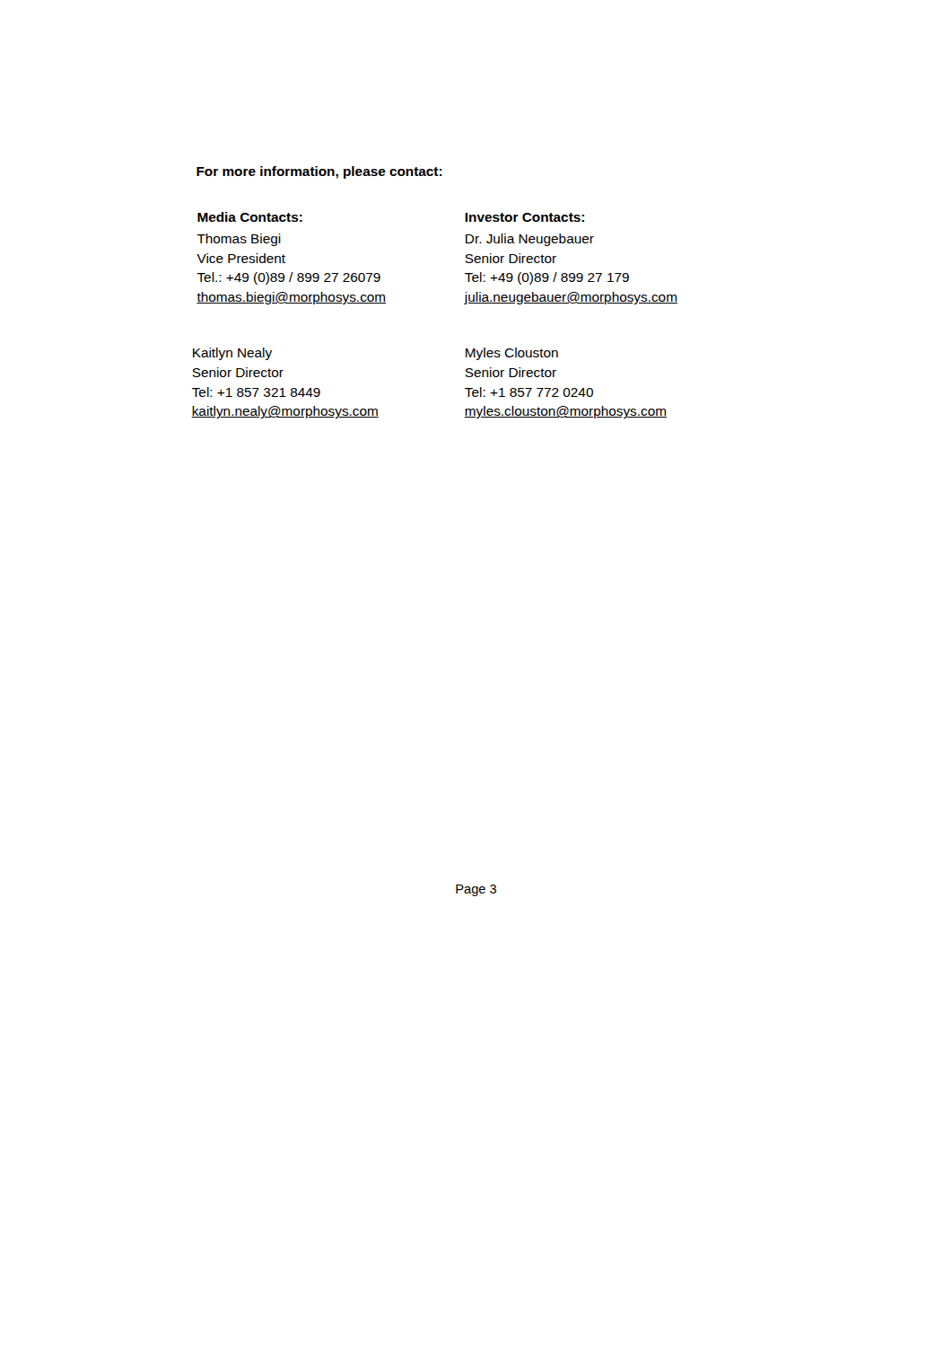For more information, please contact:
| Media Contacts: Thomas Biegi Vice President Tel.: +49 (0)89 / 899 27 26079 thomas.biegi@morphosys.com | Investor Contacts: Dr. Julia Neugebauer Senior Director Tel: +49 (0)89 / 899 27 179 julia.neugebauer@morphosys.com |
| Kaitlyn Nealy Senior Director Tel: +1 857 321 8449 kaitlyn.nealy@morphosys.com | Myles Clouston Senior Director Tel: +1 857 772 0240 myles.clouston@morphosys.com |
Page 3